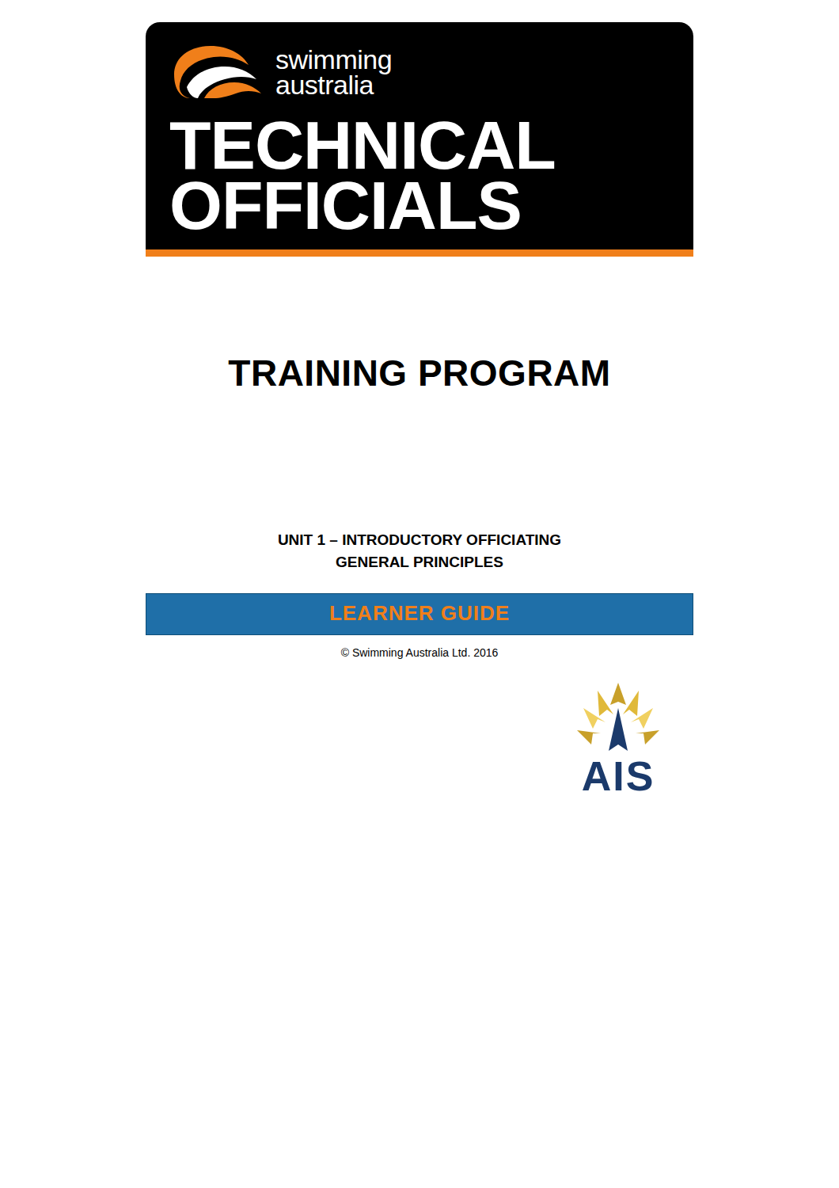swimming australia
Technical Officials
TRAINING PROGRAM
UNIT 1 – INTRODUCTORY OFFICIATING
GENERAL PRINCIPLES
LEARNER GUIDE
© Swimming Australia Ltd. 2016
AIS